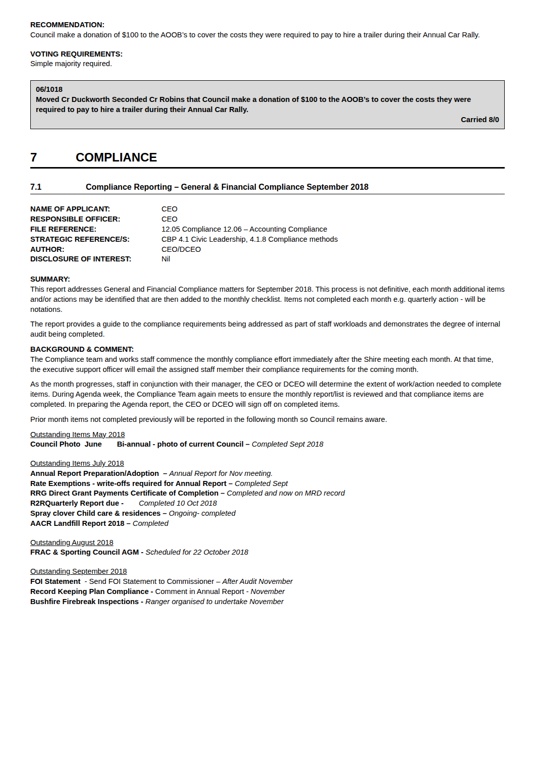RECOMMENDATION:
Council make a donation of $100 to the AOOB’s to cover the costs they were required to pay to hire a trailer during their Annual Car Rally.
VOTING REQUIREMENTS:
Simple majority required.
06/1018
Moved Cr Duckworth Seconded Cr Robins that Council make a donation of $100 to the AOOB’s to cover the costs they were required to pay to hire a trailer during their Annual Car Rally.
Carried 8/0
7 COMPLIANCE
7.1 Compliance Reporting – General & Financial Compliance September 2018
| NAME OF APPLICANT: | CEO |
| RESPONSIBLE OFFICER: | CEO |
| FILE REFERENCE: | 12.05 Compliance 12.06 – Accounting Compliance |
| STRATEGIC REFERENCE/S: | CBP 4.1 Civic Leadership, 4.1.8 Compliance methods |
| AUTHOR: | CEO/DCEO |
| DISCLOSURE OF INTEREST: | Nil |
SUMMARY:
This report addresses General and Financial Compliance matters for September 2018. This process is not definitive, each month additional items and/or actions may be identified that are then added to the monthly checklist. Items not completed each month e.g. quarterly action - will be notations.
The report provides a guide to the compliance requirements being addressed as part of staff workloads and demonstrates the degree of internal audit being completed.
BACKGROUND & COMMENT:
The Compliance team and works staff commence the monthly compliance effort immediately after the Shire meeting each month. At that time, the executive support officer will email the assigned staff member their compliance requirements for the coming month.
As the month progresses, staff in conjunction with their manager, the CEO or DCEO will determine the extent of work/action needed to complete items. During Agenda week, the Compliance Team again meets to ensure the monthly report/list is reviewed and that compliance items are completed. In preparing the Agenda report, the CEO or DCEO will sign off on completed items.
Prior month items not completed previously will be reported in the following month so Council remains aware.
Outstanding Items May 2018
Council Photo June Bi-annual - photo of current Council – Completed Sept 2018
Outstanding Items July 2018
Annual Report Preparation/Adoption – Annual Report for Nov meeting.
Rate Exemptions - write-offs required for Annual Report – Completed Sept
RRG Direct Grant Payments Certificate of Completion – Completed and now on MRD record
R2RQuarterly Report due - Completed 10 Oct 2018
Spray clover Child care & residences – Ongoing- completed
AACR Landfill Report 2018 – Completed
Outstanding August 2018
FRAC & Sporting Council AGM - Scheduled for 22 October 2018
Outstanding September 2018
FOI Statement - Send FOI Statement to Commissioner – After Audit November
Record Keeping Plan Compliance - Comment in Annual Report - November
Bushfire Firebreak Inspections - Ranger organised to undertake November